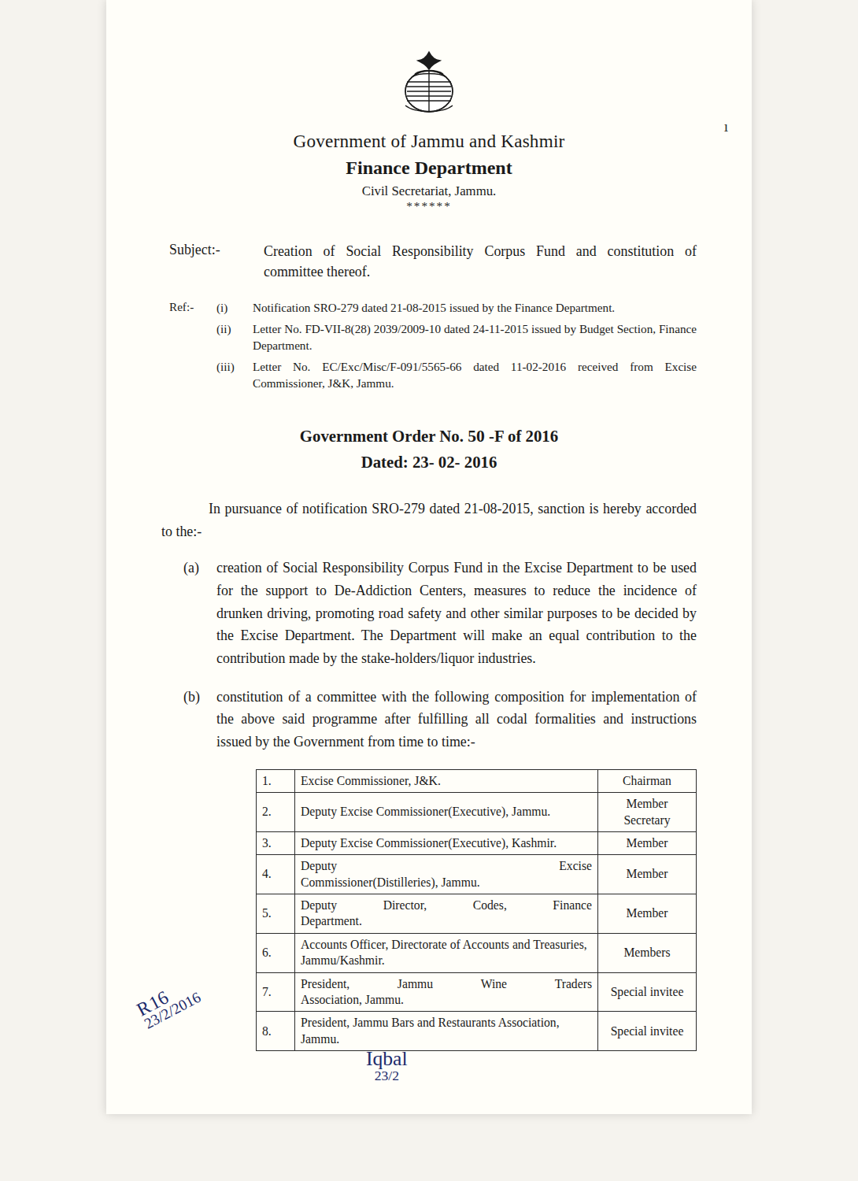Government of Jammu and Kashmir
Finance Department
Civil Secretariat, Jammu.
******
Subject:-
Creation of Social Responsibility Corpus Fund and constitution of committee thereof.
Ref:-
(i) Notification SRO-279 dated 21-08-2015 issued by the Finance Department.
(ii) Letter No. FD-VII-8(28) 2039/2009-10 dated 24-11-2015 issued by Budget Section, Finance Department.
(iii) Letter No. EC/Exc/Misc/F-091/5565-66 dated 11-02-2016 received from Excise Commissioner, J&K, Jammu.
Government Order No. 50 -F of 2016
Dated: 23- 02- 2016
In pursuance of notification SRO-279 dated 21-08-2015, sanction is hereby accorded to the:-
(a) creation of Social Responsibility Corpus Fund in the Excise Department to be used for the support to De-Addiction Centers, measures to reduce the incidence of drunken driving, promoting road safety and other similar purposes to be decided by the Excise Department. The Department will make an equal contribution to the contribution made by the stake-holders/liquor industries.
(b) constitution of a committee with the following composition for implementation of the above said programme after fulfilling all codal formalities and instructions issued by the Government from time to time:-
| 1. | Excise Commissioner, J&K. | Chairman |
| 2. | Deputy Excise Commissioner(Executive), Jammu. | Member Secretary |
| 3. | Deputy Excise Commissioner(Executive), Kashmir. | Member |
| 4. | Deputy Excise Commissioner(Distilleries), Jammu. | Member |
| 5. | Deputy Director, Codes, Finance Department. | Member |
| 6. | Accounts Officer, Directorate of Accounts and Treasuries, Jammu/Kashmir. | Members |
| 7. | President, Jammu Wine Traders Association, Jammu. | Special invitee |
| 8. | President, Jammu Bars and Restaurants Association, Jammu. | Special invitee |
ı
R  16 23/2/2016
Iqbal 23/2